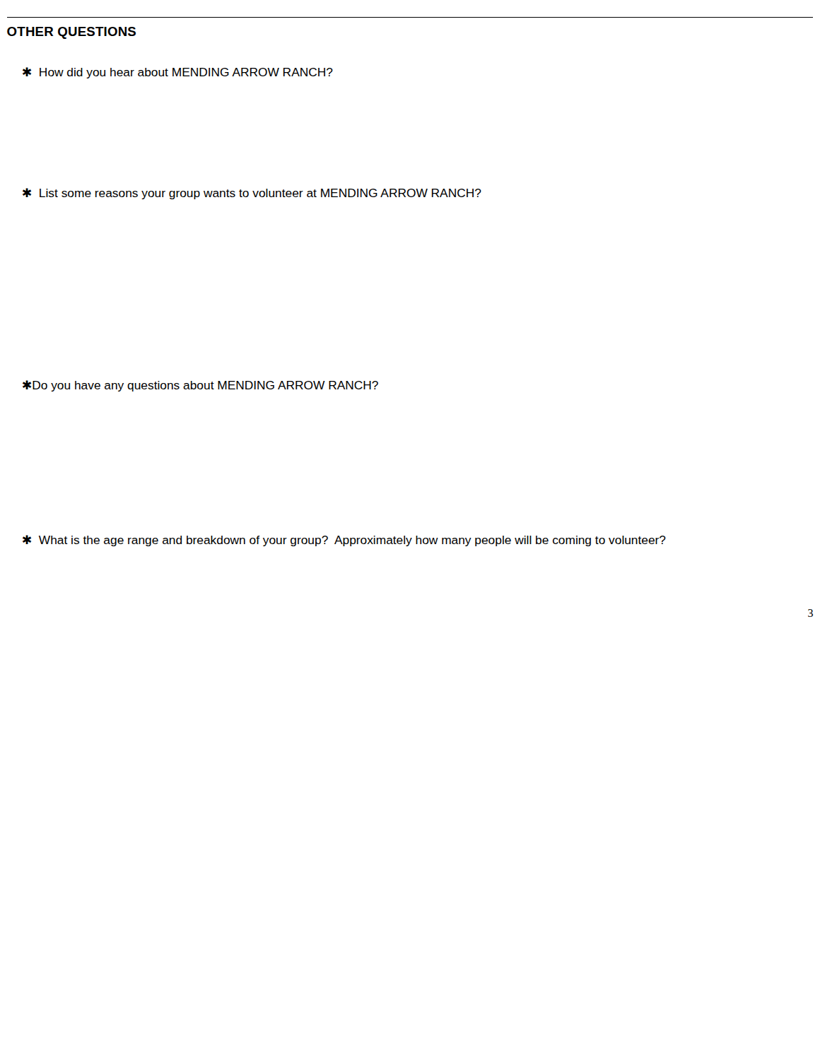OTHER QUESTIONS
✱ How did you hear about MENDING ARROW RANCH?
✱ List some reasons your group wants to volunteer at MENDING ARROW RANCH?
✱Do you have any questions about MENDING ARROW RANCH?
✱ What is the age range and breakdown of your group? Approximately how many people will be coming to volunteer?
3